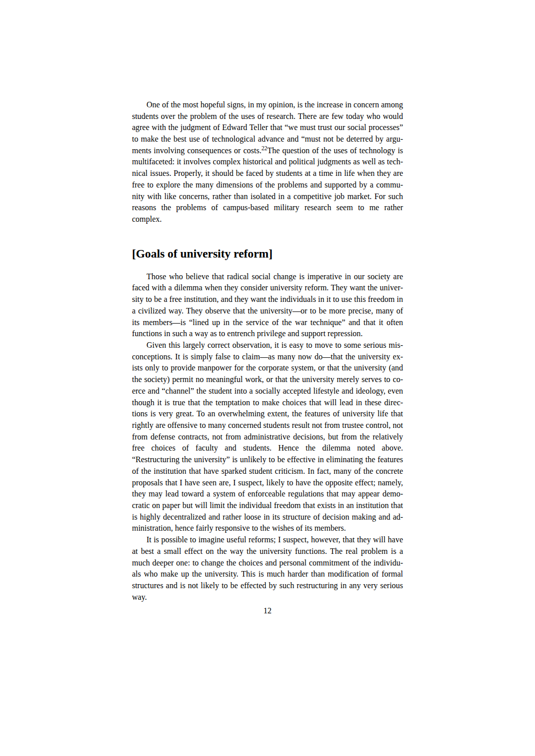One of the most hopeful signs, in my opinion, is the increase in concern among students over the problem of the uses of research. There are few today who would agree with the judgment of Edward Teller that “we must trust our social processes” to make the best use of technological advance and “must not be deterred by arguments involving consequences or costs.22The question of the uses of technology is multifaceted: it involves complex historical and political judgments as well as technical issues. Properly, it should be faced by students at a time in life when they are free to explore the many dimensions of the problems and supported by a community with like concerns, rather than isolated in a competitive job market. For such reasons the problems of campus-based military research seem to me rather complex.
[Goals of university reform]
Those who believe that radical social change is imperative in our society are faced with a dilemma when they consider university reform. They want the university to be a free institution, and they want the individuals in it to use this freedom in a civilized way. They observe that the university—or to be more precise, many of its members—is “lined up in the service of the war technique” and that it often functions in such a way as to entrench privilege and support repression.
Given this largely correct observation, it is easy to move to some serious misconceptions. It is simply false to claim—as many now do—that the university exists only to provide manpower for the corporate system, or that the university (and the society) permit no meaningful work, or that the university merely serves to coerce and “channel” the student into a socially accepted lifestyle and ideology, even though it is true that the temptation to make choices that will lead in these directions is very great. To an overwhelming extent, the features of university life that rightly are offensive to many concerned students result not from trustee control, not from defense contracts, not from administrative decisions, but from the relatively free choices of faculty and students. Hence the dilemma noted above. “Restructuring the university” is unlikely to be effective in eliminating the features of the institution that have sparked student criticism. In fact, many of the concrete proposals that I have seen are, I suspect, likely to have the opposite effect; namely, they may lead toward a system of enforceable regulations that may appear democratic on paper but will limit the individual freedom that exists in an institution that is highly decentralized and rather loose in its structure of decision making and administration, hence fairly responsive to the wishes of its members.
It is possible to imagine useful reforms; I suspect, however, that they will have at best a small effect on the way the university functions. The real problem is a much deeper one: to change the choices and personal commitment of the individuals who make up the university. This is much harder than modification of formal structures and is not likely to be effected by such restructuring in any very serious way.
12